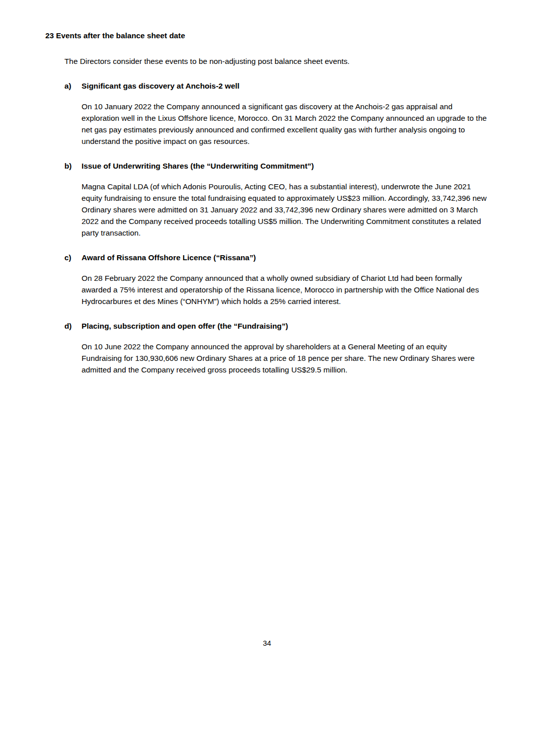23 Events after the balance sheet date
The Directors consider these events to be non-adjusting post balance sheet events.
a) Significant gas discovery at Anchois-2 well
On 10 January 2022 the Company announced a significant gas discovery at the Anchois-2 gas appraisal and exploration well in the Lixus Offshore licence, Morocco. On 31 March 2022 the Company announced an upgrade to the net gas pay estimates previously announced and confirmed excellent quality gas with further analysis ongoing to understand the positive impact on gas resources.
b) Issue of Underwriting Shares (the “Underwriting Commitment”)
Magna Capital LDA (of which Adonis Pouroulis, Acting CEO, has a substantial interest), underwrote the June 2021 equity fundraising to ensure the total fundraising equated to approximately US$23 million. Accordingly, 33,742,396 new Ordinary shares were admitted on 31 January 2022 and 33,742,396 new Ordinary shares were admitted on 3 March 2022 and the Company received proceeds totalling US$5 million. The Underwriting Commitment constitutes a related party transaction.
c) Award of Rissana Offshore Licence (“Rissana”)
On 28 February 2022 the Company announced that a wholly owned subsidiary of Chariot Ltd had been formally awarded a 75% interest and operatorship of the Rissana licence, Morocco in partnership with the Office National des Hydrocarbures et des Mines (“ONHYM”) which holds a 25% carried interest.
d) Placing, subscription and open offer (the “Fundraising”)
On 10 June 2022 the Company announced the approval by shareholders at a General Meeting of an equity Fundraising for 130,930,606 new Ordinary Shares at a price of 18 pence per share. The new Ordinary Shares were admitted and the Company received gross proceeds totalling US$29.5 million.
34